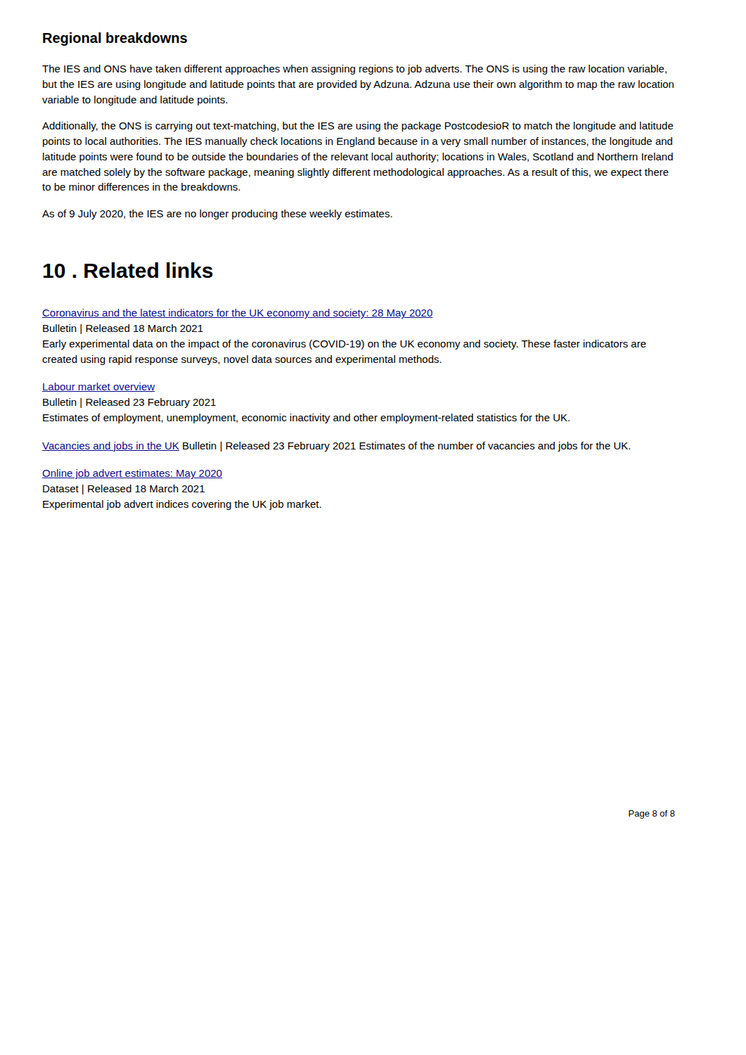Regional breakdowns
The IES and ONS have taken different approaches when assigning regions to job adverts. The ONS is using the raw location variable, but the IES are using longitude and latitude points that are provided by Adzuna. Adzuna use their own algorithm to map the raw location variable to longitude and latitude points.
Additionally, the ONS is carrying out text-matching, but the IES are using the package PostcodesioR to match the longitude and latitude points to local authorities. The IES manually check locations in England because in a very small number of instances, the longitude and latitude points were found to be outside the boundaries of the relevant local authority; locations in Wales, Scotland and Northern Ireland are matched solely by the software package, meaning slightly different methodological approaches. As a result of this, we expect there to be minor differences in the breakdowns.
As of 9 July 2020, the IES are no longer producing these weekly estimates.
10 . Related links
Coronavirus and the latest indicators for the UK economy and society: 28 May 2020
Bulletin | Released 18 March 2021
Early experimental data on the impact of the coronavirus (COVID-19) on the UK economy and society. These faster indicators are created using rapid response surveys, novel data sources and experimental methods.
Labour market overview
Bulletin | Released 23 February 2021
Estimates of employment, unemployment, economic inactivity and other employment-related statistics for the UK.
Vacancies and jobs in the UK Bulletin | Released 23 February 2021 Estimates of the number of vacancies and jobs for the UK.
Online job advert estimates: May 2020
Dataset | Released 18 March 2021
Experimental job advert indices covering the UK job market.
Page 8 of 8